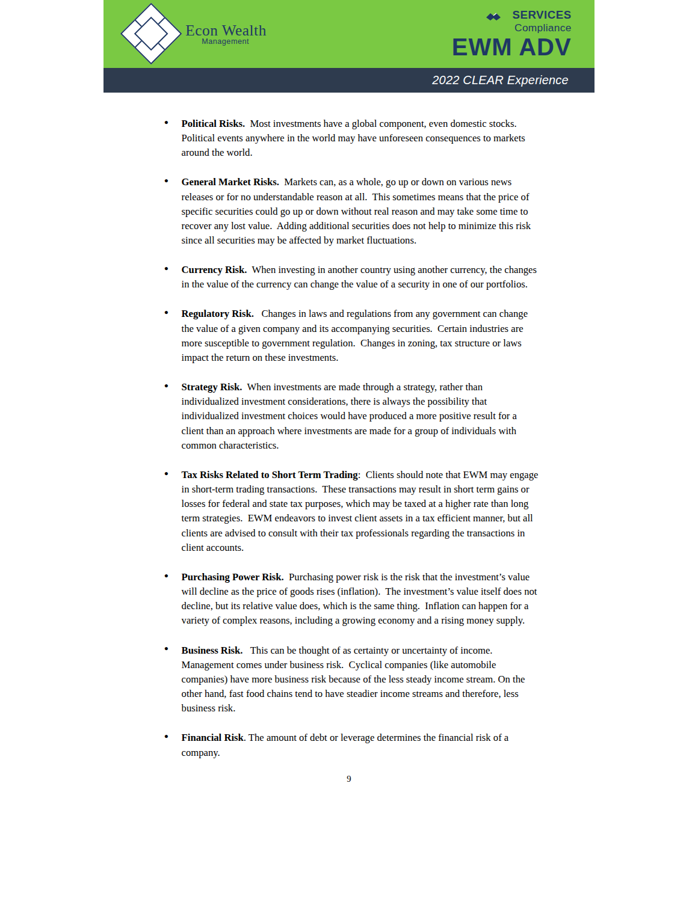Econ Wealth
Management
SERVICES
Compliance
EWM ADV
2022 CLEAR Experience
Political Risks. Most investments have a global component, even domestic stocks. Political events anywhere in the world may have unforeseen consequences to markets around the world.
General Market Risks. Markets can, as a whole, go up or down on various news releases or for no understandable reason at all. This sometimes means that the price of specific securities could go up or down without real reason and may take some time to recover any lost value. Adding additional securities does not help to minimize this risk since all securities may be affected by market fluctuations.
Currency Risk. When investing in another country using another currency, the changes in the value of the currency can change the value of a security in one of our portfolios.
Regulatory Risk. Changes in laws and regulations from any government can change the value of a given company and its accompanying securities. Certain industries are more susceptible to government regulation. Changes in zoning, tax structure or laws impact the return on these investments.
Strategy Risk. When investments are made through a strategy, rather than individualized investment considerations, there is always the possibility that individualized investment choices would have produced a more positive result for a client than an approach where investments are made for a group of individuals with common characteristics.
Tax Risks Related to Short Term Trading: Clients should note that EWM may engage in short-term trading transactions. These transactions may result in short term gains or losses for federal and state tax purposes, which may be taxed at a higher rate than long term strategies. EWM endeavors to invest client assets in a tax efficient manner, but all clients are advised to consult with their tax professionals regarding the transactions in client accounts.
Purchasing Power Risk. Purchasing power risk is the risk that the investment’s value will decline as the price of goods rises (inflation). The investment’s value itself does not decline, but its relative value does, which is the same thing. Inflation can happen for a variety of complex reasons, including a growing economy and a rising money supply.
Business Risk. This can be thought of as certainty or uncertainty of income. Management comes under business risk. Cyclical companies (like automobile companies) have more business risk because of the less steady income stream. On the other hand, fast food chains tend to have steadier income streams and therefore, less business risk.
Financial Risk. The amount of debt or leverage determines the financial risk of a company.
9